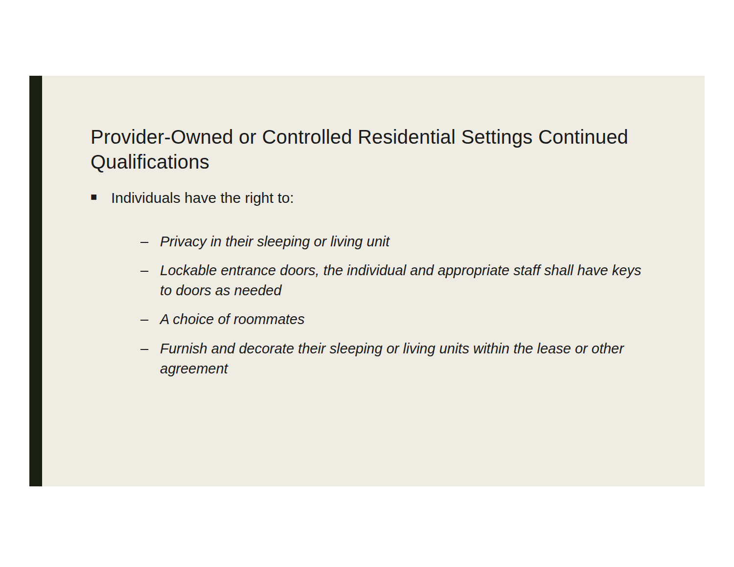Provider-Owned or Controlled Residential Settings Continued Qualifications
Individuals have the right to:
Privacy in their sleeping or living unit
Lockable entrance doors, the individual and appropriate staff shall have keys to doors as needed
A choice of roommates
Furnish and decorate their sleeping or living units within the lease or other agreement